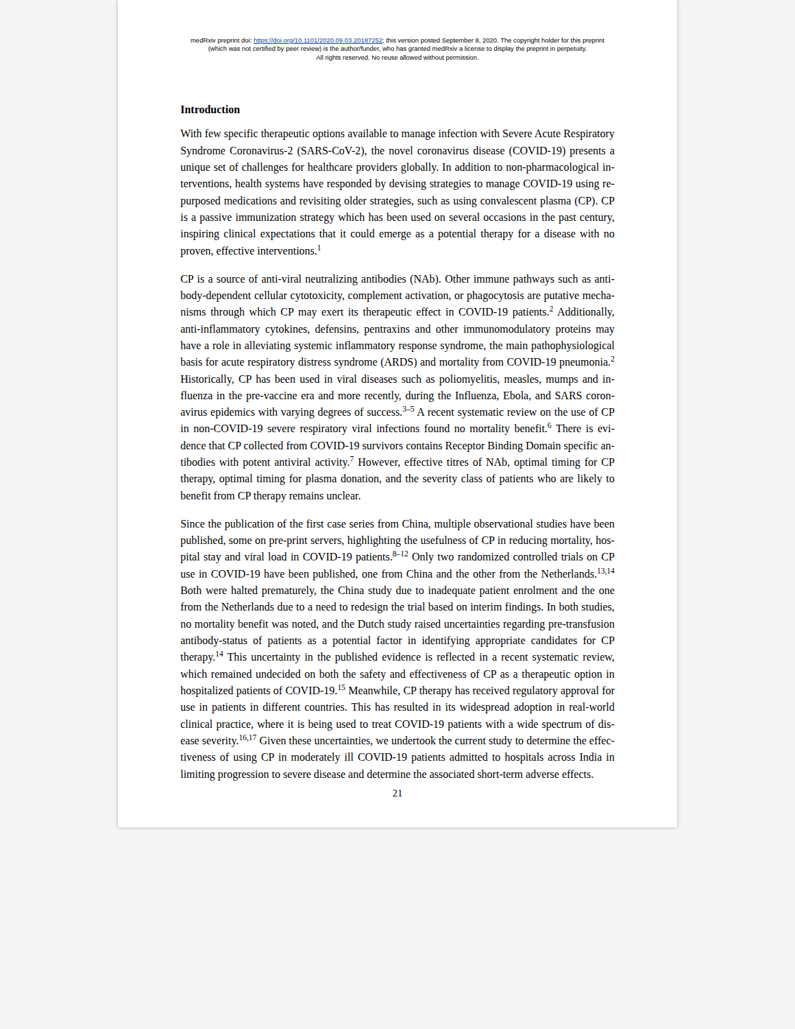medRxiv preprint doi: https://doi.org/10.1101/2020.09.03.20187252; this version posted September 8, 2020. The copyright holder for this preprint (which was not certified by peer review) is the author/funder, who has granted medRxiv a license to display the preprint in perpetuity. All rights reserved. No reuse allowed without permission.
Introduction
With few specific therapeutic options available to manage infection with Severe Acute Respiratory Syndrome Coronavirus-2 (SARS-CoV-2), the novel coronavirus disease (COVID-19) presents a unique set of challenges for healthcare providers globally. In addition to non-pharmacological interventions, health systems have responded by devising strategies to manage COVID-19 using repurposed medications and revisiting older strategies, such as using convalescent plasma (CP). CP is a passive immunization strategy which has been used on several occasions in the past century, inspiring clinical expectations that it could emerge as a potential therapy for a disease with no proven, effective interventions.1
CP is a source of anti-viral neutralizing antibodies (NAb). Other immune pathways such as antibody-dependent cellular cytotoxicity, complement activation, or phagocytosis are putative mechanisms through which CP may exert its therapeutic effect in COVID-19 patients.2 Additionally, anti-inflammatory cytokines, defensins, pentraxins and other immunomodulatory proteins may have a role in alleviating systemic inflammatory response syndrome, the main pathophysiological basis for acute respiratory distress syndrome (ARDS) and mortality from COVID-19 pneumonia.2 Historically, CP has been used in viral diseases such as poliomyelitis, measles, mumps and influenza in the pre-vaccine era and more recently, during the Influenza, Ebola, and SARS coronavirus epidemics with varying degrees of success.3–5 A recent systematic review on the use of CP in non-COVID-19 severe respiratory viral infections found no mortality benefit.6 There is evidence that CP collected from COVID-19 survivors contains Receptor Binding Domain specific antibodies with potent antiviral activity.7 However, effective titres of NAb, optimal timing for CP therapy, optimal timing for plasma donation, and the severity class of patients who are likely to benefit from CP therapy remains unclear.
Since the publication of the first case series from China, multiple observational studies have been published, some on pre-print servers, highlighting the usefulness of CP in reducing mortality, hospital stay and viral load in COVID-19 patients.8–12 Only two randomized controlled trials on CP use in COVID-19 have been published, one from China and the other from the Netherlands.13,14 Both were halted prematurely, the China study due to inadequate patient enrolment and the one from the Netherlands due to a need to redesign the trial based on interim findings. In both studies, no mortality benefit was noted, and the Dutch study raised uncertainties regarding pre-transfusion antibody-status of patients as a potential factor in identifying appropriate candidates for CP therapy.14 This uncertainty in the published evidence is reflected in a recent systematic review, which remained undecided on both the safety and effectiveness of CP as a therapeutic option in hospitalized patients of COVID-19.15 Meanwhile, CP therapy has received regulatory approval for use in patients in different countries. This has resulted in its widespread adoption in real-world clinical practice, where it is being used to treat COVID-19 patients with a wide spectrum of disease severity.16,17 Given these uncertainties, we undertook the current study to determine the effectiveness of using CP in moderately ill COVID-19 patients admitted to hospitals across India in limiting progression to severe disease and determine the associated short-term adverse effects.
21